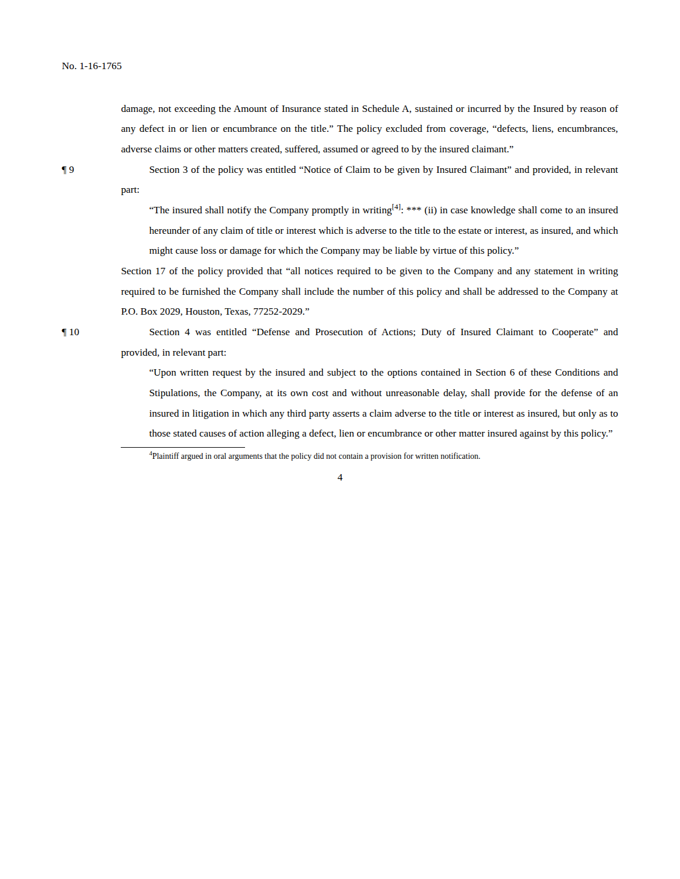No. 1-16-1765
damage, not exceeding the Amount of Insurance stated in Schedule A, sustained or incurred by the Insured by reason of any defect in or lien or encumbrance on the title.” The policy excluded from coverage, “defects, liens, encumbrances, adverse claims or other matters created, suffered, assumed or agreed to by the insured claimant.”
¶ 9
Section 3 of the policy was entitled “Notice of Claim to be given by Insured Claimant” and provided, in relevant part:
“The insured shall notify the Company promptly in writing[4]: *** (ii) in case knowledge shall come to an insured hereunder of any claim of title or interest which is adverse to the title to the estate or interest, as insured, and which might cause loss or damage for which the Company may be liable by virtue of this policy.”
Section 17 of the policy provided that “all notices required to be given to the Company and any statement in writing required to be furnished the Company shall include the number of this policy and shall be addressed to the Company at P.O. Box 2029, Houston, Texas, 77252-2029.”
¶ 10
Section 4 was entitled “Defense and Prosecution of Actions; Duty of Insured Claimant to Cooperate” and provided, in relevant part:
“Upon written request by the insured and subject to the options contained in Section 6 of these Conditions and Stipulations, the Company, at its own cost and without unreasonable delay, shall provide for the defense of an insured in litigation in which any third party asserts a claim adverse to the title or interest as insured, but only as to those stated causes of action alleging a defect, lien or encumbrance or other matter insured against by this policy.”
4Plaintiff argued in oral arguments that the policy did not contain a provision for written notification.
4